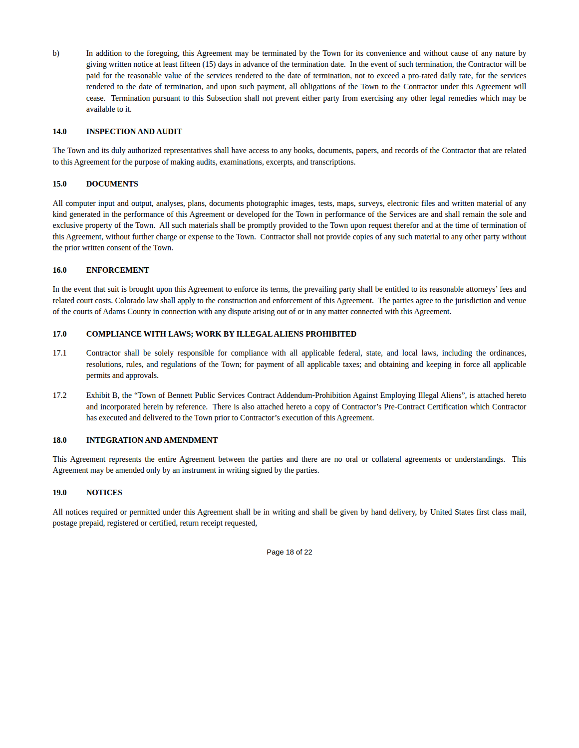b)
In addition to the foregoing, this Agreement may be terminated by the Town for its convenience and without cause of any nature by giving written notice at least fifteen (15) days in advance of the termination date. In the event of such termination, the Contractor will be paid for the reasonable value of the services rendered to the date of termination, not to exceed a pro-rated daily rate, for the services rendered to the date of termination, and upon such payment, all obligations of the Town to the Contractor under this Agreement will cease. Termination pursuant to this Subsection shall not prevent either party from exercising any other legal remedies which may be available to it.
14.0 INSPECTION AND AUDIT
The Town and its duly authorized representatives shall have access to any books, documents, papers, and records of the Contractor that are related to this Agreement for the purpose of making audits, examinations, excerpts, and transcriptions.
15.0 DOCUMENTS
All computer input and output, analyses, plans, documents photographic images, tests, maps, surveys, electronic files and written material of any kind generated in the performance of this Agreement or developed for the Town in performance of the Services are and shall remain the sole and exclusive property of the Town. All such materials shall be promptly provided to the Town upon request therefor and at the time of termination of this Agreement, without further charge or expense to the Town. Contractor shall not provide copies of any such material to any other party without the prior written consent of the Town.
16.0 ENFORCEMENT
In the event that suit is brought upon this Agreement to enforce its terms, the prevailing party shall be entitled to its reasonable attorneys’ fees and related court costs. Colorado law shall apply to the construction and enforcement of this Agreement. The parties agree to the jurisdiction and venue of the courts of Adams County in connection with any dispute arising out of or in any matter connected with this Agreement.
17.0 COMPLIANCE WITH LAWS; WORK BY ILLEGAL ALIENS PROHIBITED
17.1
Contractor shall be solely responsible for compliance with all applicable federal, state, and local laws, including the ordinances, resolutions, rules, and regulations of the Town; for payment of all applicable taxes; and obtaining and keeping in force all applicable permits and approvals.
17.2
Exhibit B, the “Town of Bennett Public Services Contract Addendum-Prohibition Against Employing Illegal Aliens”, is attached hereto and incorporated herein by reference. There is also attached hereto a copy of Contractor’s Pre-Contract Certification which Contractor has executed and delivered to the Town prior to Contractor’s execution of this Agreement.
18.0 INTEGRATION AND AMENDMENT
This Agreement represents the entire Agreement between the parties and there are no oral or collateral agreements or understandings. This Agreement may be amended only by an instrument in writing signed by the parties.
19.0 NOTICES
All notices required or permitted under this Agreement shall be in writing and shall be given by hand delivery, by United States first class mail, postage prepaid, registered or certified, return receipt requested,
Page 18 of 22